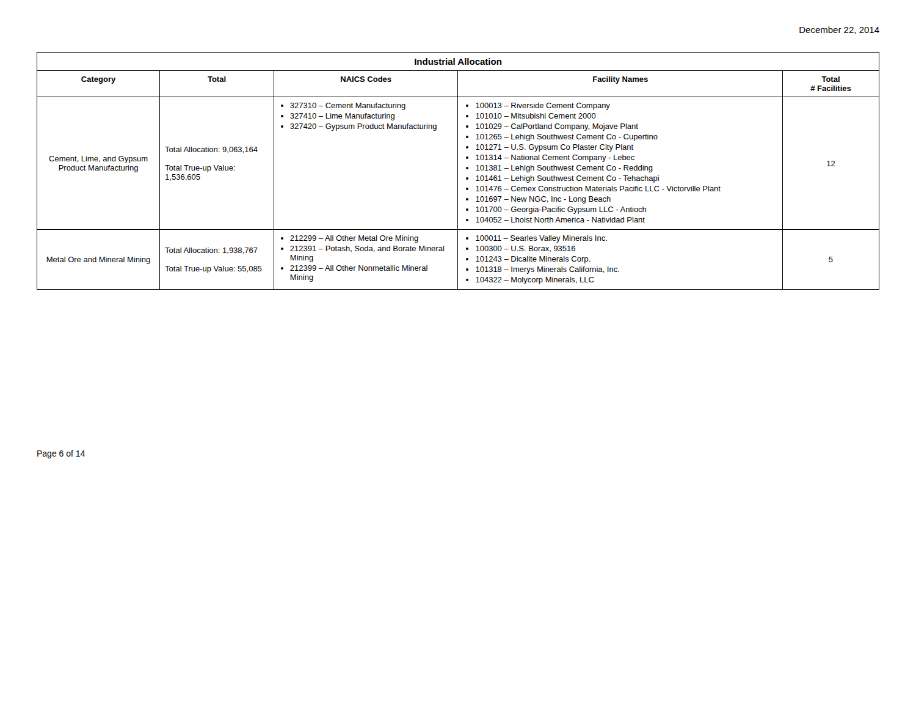December 22, 2014
Industrial Allocation
| Category | Total | NAICS Codes | Facility Names | Total # Facilities |
| --- | --- | --- | --- | --- |
| Cement, Lime, and Gypsum Product Manufacturing | Total Allocation: 9,063,164 Total True-up Value: 1,536,605 | 327310 – Cement Manufacturing 327410 – Lime Manufacturing 327420 – Gypsum Product Manufacturing | 100013 – Riverside Cement Company 101010 – Mitsubishi Cement 2000 101029 – CalPortland Company, Mojave Plant 101265 – Lehigh Southwest Cement Co - Cupertino 101271 – U.S. Gypsum Co Plaster City Plant 101314 – National Cement Company - Lebec 101381 – Lehigh Southwest Cement Co - Redding 101461 – Lehigh Southwest Cement Co - Tehachapi 101476 – Cemex Construction Materials Pacific LLC - Victorville Plant 101697 – New NGC, Inc - Long Beach 101700 – Georgia-Pacific Gypsum LLC - Antioch 104052 – Lhoist North America - Natividad Plant | 12 |
| Metal Ore and Mineral Mining | Total Allocation: 1,938,767 Total True-up Value: 55,085 | 212299 – All Other Metal Ore Mining 212391 – Potash, Soda, and Borate Mineral Mining 212399 – All Other Nonmetallic Mineral Mining | 100011 – Searles Valley Minerals Inc. 100300 – U.S. Borax, 93516 101243 – Dicalite Minerals Corp. 101318 – Imerys Minerals California, Inc. 104322 – Molycorp Minerals, LLC | 5 |
Page 6 of 14